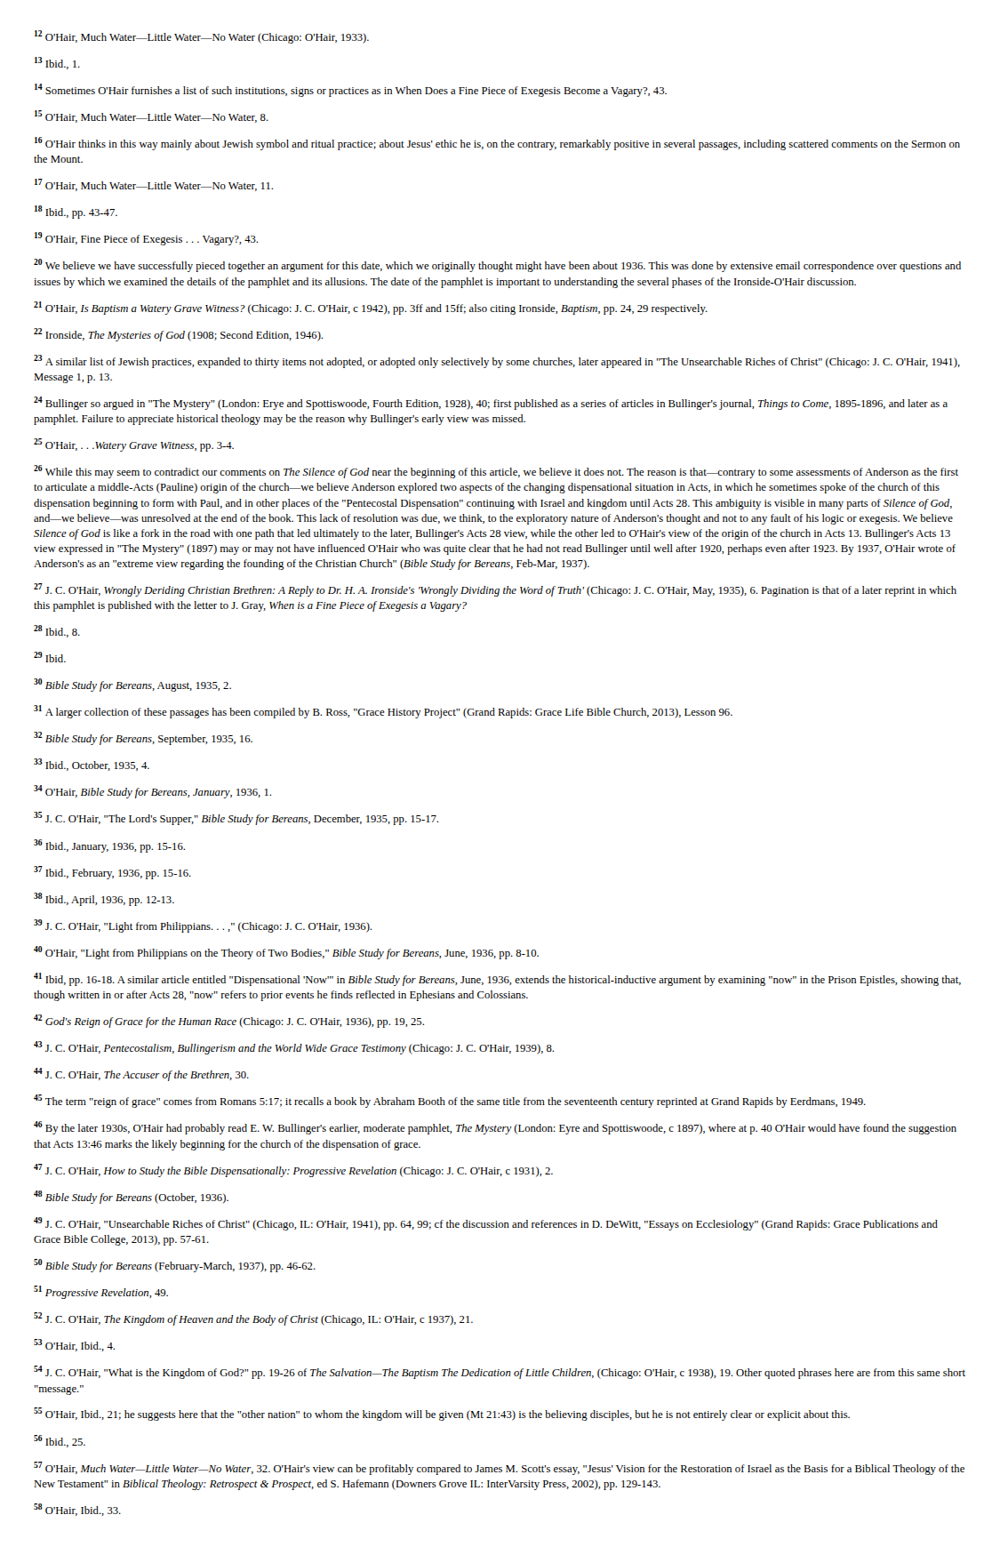12 O'Hair, Much Water—Little Water—No Water (Chicago: O'Hair, 1933).
13 Ibid., 1.
14 Sometimes O'Hair furnishes a list of such institutions, signs or practices as in When Does a Fine Piece of Exegesis Become a Vagary?, 43.
15 O'Hair, Much Water—Little Water—No Water, 8.
16 O'Hair thinks in this way mainly about Jewish symbol and ritual practice; about Jesus' ethic he is, on the contrary, remarkably positive in several passages, including scattered comments on the Sermon on the Mount.
17 O'Hair, Much Water—Little Water—No Water, 11.
18 Ibid., pp. 43-47.
19 O'Hair, Fine Piece of Exegesis . . . Vagary?, 43.
20 We believe we have successfully pieced together an argument for this date, which we originally thought might have been about 1936. This was done by extensive email correspondence over questions and issues by which we examined the details of the pamphlet and its allusions. The date of the pamphlet is important to understanding the several phases of the Ironside-O'Hair discussion.
21 O'Hair, Is Baptism a Watery Grave Witness? (Chicago: J. C. O'Hair, c 1942), pp. 3ff and 15ff; also citing Ironside, Baptism, pp. 24, 29 respectively.
22 Ironside, The Mysteries of God (1908; Second Edition, 1946).
23 A similar list of Jewish practices, expanded to thirty items not adopted, or adopted only selectively by some churches, later appeared in "The Unsearchable Riches of Christ" (Chicago: J. C. O'Hair, 1941), Message 1, p. 13.
24 Bullinger so argued in "The Mystery" (London: Erye and Spottiswoode, Fourth Edition, 1928), 40; first published as a series of articles in Bullinger's journal, Things to Come, 1895-1896, and later as a pamphlet. Failure to appreciate historical theology may be the reason why Bullinger's early view was missed.
25 O'Hair, . . .Watery Grave Witness, pp. 3-4.
26 While this may seem to contradict our comments on The Silence of God near the beginning of this article, we believe it does not. The reason is that—contrary to some assessments of Anderson as the first to articulate a middle-Acts (Pauline) origin of the church—we believe Anderson explored two aspects of the changing dispensational situation in Acts, in which he sometimes spoke of the church of this dispensation beginning to form with Paul, and in other places of the "Pentecostal Dispensation" continuing with Israel and kingdom until Acts 28. This ambiguity is visible in many parts of Silence of God, and—we believe—was unresolved at the end of the book. This lack of resolution was due, we think, to the exploratory nature of Anderson's thought and not to any fault of his logic or exegesis. We believe Silence of God is like a fork in the road with one path that led ultimately to the later, Bullinger's Acts 28 view, while the other led to O'Hair's view of the origin of the church in Acts 13. Bullinger's Acts 13 view expressed in "The Mystery" (1897) may or may not have influenced O'Hair who was quite clear that he had not read Bullinger until well after 1920, perhaps even after 1923. By 1937, O'Hair wrote of Anderson's as an "extreme view regarding the founding of the Christian Church" (Bible Study for Bereans, Feb-Mar, 1937).
27 J. C. O'Hair, Wrongly Deriding Christian Brethren: A Reply to Dr. H. A. Ironside's 'Wrongly Dividing the Word of Truth' (Chicago: J. C. O'Hair, May, 1935), 6. Pagination is that of a later reprint in which this pamphlet is published with the letter to J. Gray, When is a Fine Piece of Exegesis a Vagary?
28 Ibid., 8.
29 Ibid.
30 Bible Study for Bereans, August, 1935, 2.
31 A larger collection of these passages has been compiled by B. Ross, "Grace History Project" (Grand Rapids: Grace Life Bible Church, 2013), Lesson 96.
32 Bible Study for Bereans, September, 1935, 16.
33 Ibid., October, 1935, 4.
34 O'Hair, Bible Study for Bereans, January, 1936, 1.
35 J. C. O'Hair, "The Lord's Supper," Bible Study for Bereans, December, 1935, pp. 15-17.
36 Ibid., January, 1936, pp. 15-16.
37 Ibid., February, 1936, pp. 15-16.
38 Ibid., April, 1936, pp. 12-13.
39 J. C. O'Hair, "Light from Philippians. . . ," (Chicago: J. C. O'Hair, 1936).
40 O'Hair, "Light from Philippians on the Theory of Two Bodies," Bible Study for Bereans, June, 1936, pp. 8-10.
41 Ibid, pp. 16-18. A similar article entitled "Dispensational 'Now'" in Bible Study for Bereans, June, 1936, extends the historical-inductive argument by examining "now" in the Prison Epistles, showing that, though written in or after Acts 28, "now" refers to prior events he finds reflected in Ephesians and Colossians.
42 God's Reign of Grace for the Human Race (Chicago: J. C. O'Hair, 1936), pp. 19, 25.
43 J. C. O'Hair, Pentecostalism, Bullingerism and the World Wide Grace Testimony (Chicago: J. C. O'Hair, 1939), 8.
44 J. C. O'Hair, The Accuser of the Brethren, 30.
45 The term "reign of grace" comes from Romans 5:17; it recalls a book by Abraham Booth of the same title from the seventeenth century reprinted at Grand Rapids by Eerdmans, 1949.
46 By the later 1930s, O'Hair had probably read E. W. Bullinger's earlier, moderate pamphlet, The Mystery (London: Eyre and Spottiswoode, c 1897), where at p. 40 O'Hair would have found the suggestion that Acts 13:46 marks the likely beginning for the church of the dispensation of grace.
47 J. C. O'Hair, How to Study the Bible Dispensationally: Progressive Revelation (Chicago: J. C. O'Hair, c 1931), 2.
48 Bible Study for Bereans (October, 1936).
49 J. C. O'Hair, "Unsearchable Riches of Christ" (Chicago, IL: O'Hair, 1941), pp. 64, 99; cf the discussion and references in D. DeWitt, "Essays on Ecclesiology" (Grand Rapids: Grace Publications and Grace Bible College, 2013), pp. 57-61.
50 Bible Study for Bereans (February-March, 1937), pp. 46-62.
51 Progressive Revelation, 49.
52 J. C. O'Hair, The Kingdom of Heaven and the Body of Christ (Chicago, IL: O'Hair, c 1937), 21.
53 O'Hair, Ibid., 4.
54 J. C. O'Hair, "What is the Kingdom of God?" pp. 19-26 of The Salvation—The Baptism The Dedication of Little Children, (Chicago: O'Hair, c 1938), 19. Other quoted phrases here are from this same short "message."
55 O'Hair, Ibid., 21; he suggests here that the "other nation" to whom the kingdom will be given (Mt 21:43) is the believing disciples, but he is not entirely clear or explicit about this.
56 Ibid., 25.
57 O'Hair, Much Water—Little Water—No Water, 32. O'Hair's view can be profitably compared to James M. Scott's essay, "Jesus' Vision for the Restoration of Israel as the Basis for a Biblical Theology of the New Testament" in Biblical Theology: Retrospect & Prospect, ed S. Hafemann (Downers Grove IL: InterVarsity Press, 2002), pp. 129-143.
58 O'Hair, Ibid., 33.